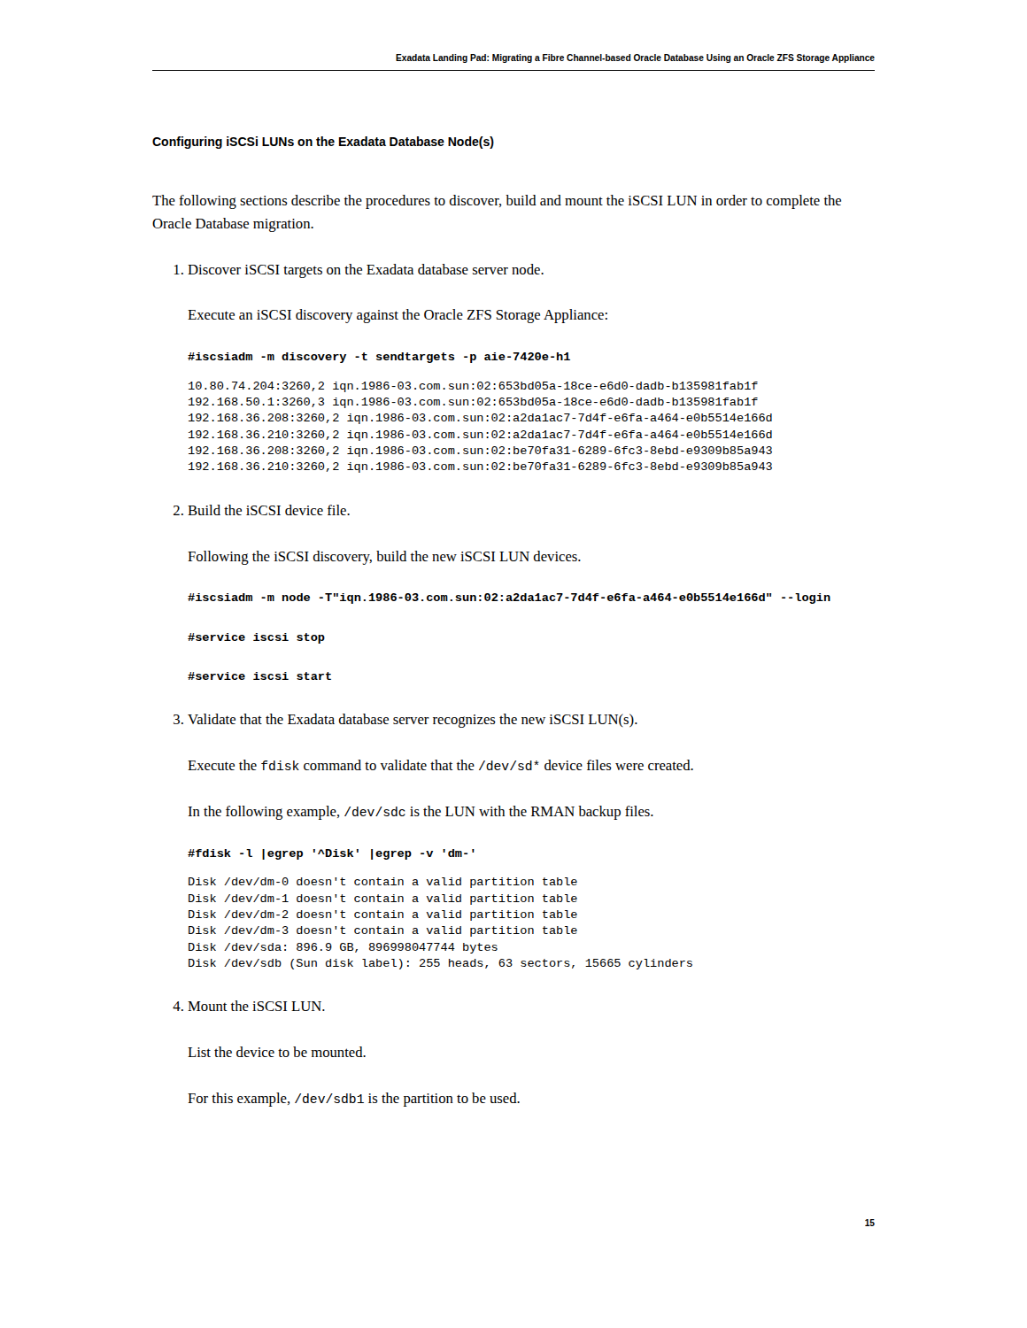Exadata Landing Pad: Migrating a Fibre Channel-based Oracle Database Using an Oracle ZFS Storage Appliance
Configuring iSCSi LUNs on the Exadata Database Node(s)
The following sections describe the procedures to discover, build and mount the iSCSI LUN in order to complete the Oracle Database migration.
Discover iSCSI targets on the Exadata database server node.
Execute an iSCSI discovery against the Oracle ZFS Storage Appliance:
#iscsiadm -m discovery -t sendtargets -p aie-7420e-h1
10.80.74.204:3260,2 iqn.1986-03.com.sun:02:653bd05a-18ce-e6d0-dadb-b135981fab1f
192.168.50.1:3260,3 iqn.1986-03.com.sun:02:653bd05a-18ce-e6d0-dadb-b135981fab1f
192.168.36.208:3260,2 iqn.1986-03.com.sun:02:a2da1ac7-7d4f-e6fa-a464-e0b5514e166d
192.168.36.210:3260,2 iqn.1986-03.com.sun:02:a2da1ac7-7d4f-e6fa-a464-e0b5514e166d
192.168.36.208:3260,2 iqn.1986-03.com.sun:02:be70fa31-6289-6fc3-8ebd-e9309b85a943
192.168.36.210:3260,2 iqn.1986-03.com.sun:02:be70fa31-6289-6fc3-8ebd-e9309b85a943
Build the iSCSI device file.
Following the iSCSI discovery, build the new iSCSI LUN devices.
#iscsiadm -m node -T"iqn.1986-03.com.sun:02:a2da1ac7-7d4f-e6fa-a464-e0b5514e166d" --login
#service iscsi stop
#service iscsi start
Validate that the Exadata database server recognizes the new iSCSI LUN(s).
Execute the fdisk command to validate that the /dev/sd* device files were created.
In the following example, /dev/sdc is the LUN with the RMAN backup files.
#fdisk -l |egrep '^Disk' |egrep -v 'dm-'
Disk /dev/dm-0 doesn't contain a valid partition table
Disk /dev/dm-1 doesn't contain a valid partition table
Disk /dev/dm-2 doesn't contain a valid partition table
Disk /dev/dm-3 doesn't contain a valid partition table
Disk /dev/sda: 896.9 GB, 896998047744 bytes
Disk /dev/sdb (Sun disk label): 255 heads, 63 sectors, 15665 cylinders
Mount the iSCSI LUN.
List the device to be mounted.
For this example, /dev/sdb1 is the partition to be used.
15